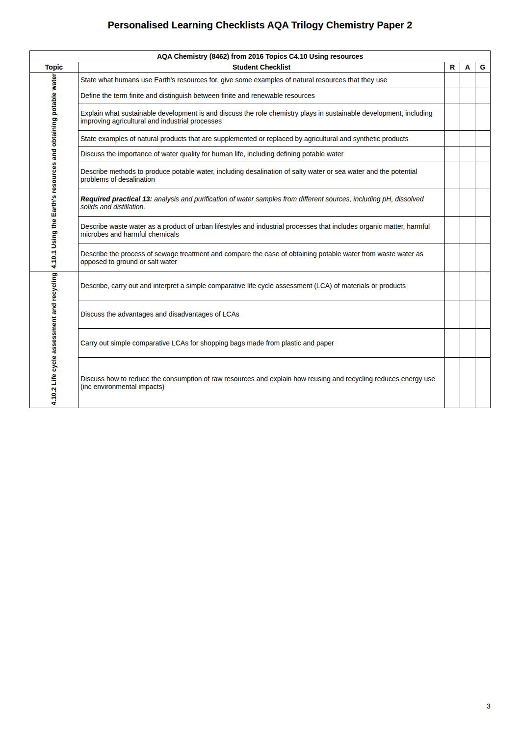Personalised Learning Checklists AQA Trilogy Chemistry Paper 2
AQA Chemistry (8462) from 2016 Topics C4.10 Using resources
| Topic | Student Checklist | R | A | G |
| --- | --- | --- | --- | --- |
| 4.10.1 Using the Earth's resources and obtaining potable water | State what humans use Earth's resources for, give some examples of natural resources that they use | | | |
| Define the term finite and distinguish between finite and renewable resources | | | |
| Explain what sustainable development is and discuss the role chemistry plays in sustainable development, including improving agricultural and industrial processes | | | |
| State examples of natural products that are supplemented or replaced by agricultural and synthetic products | | | |
| Discuss the importance of water quality for human life, including defining potable water | | | |
| Describe methods to produce potable water, including desalination of salty water or sea water and the potential problems of desalination | | | |
| Required practical 13: analysis and purification of water samples from different sources, including pH, dissolved solids and distillation. | | | |
| Describe waste water as a product of urban lifestyles and industrial processes that includes organic matter, harmful microbes and harmful chemicals | | | |
| Describe the process of sewage treatment and compare the ease of obtaining potable water from waste water as opposed to ground or salt water | | | |
| 4.10.2 Life cycle assessment and recycling | Describe, carry out and interpret a simple comparative life cycle assessment (LCA) of materials or products | | | |
| Discuss the advantages and disadvantages of LCAs | | | |
| Carry out simple comparative LCAs for shopping bags made from plastic and paper | | | |
| Discuss how to reduce the consumption of raw resources and explain how reusing and recycling reduces energy use (inc environmental impacts) | | | |
3